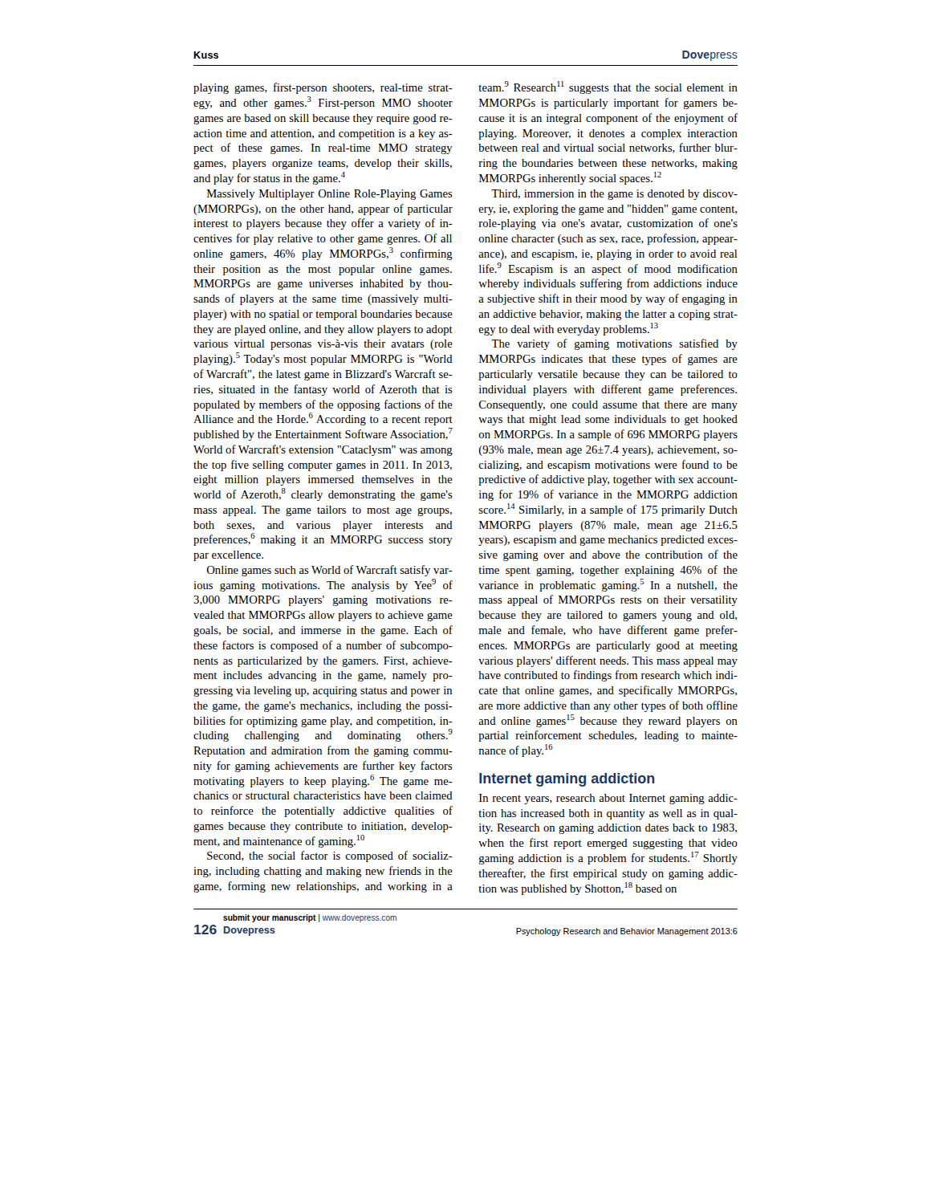Kuss
Dove press
playing games, first-person shooters, real-time strategy, and other games.3 First-person MMO shooter games are based on skill because they require good reaction time and attention, and competition is a key aspect of these games. In real-time MMO strategy games, players organize teams, develop their skills, and play for status in the game.4
Massively Multiplayer Online Role-Playing Games (MMORPGs), on the other hand, appear of particular interest to players because they offer a variety of incentives for play relative to other game genres. Of all online gamers, 46% play MMORPGs,3 confirming their position as the most popular online games. MMORPGs are game universes inhabited by thousands of players at the same time (massively multiplayer) with no spatial or temporal boundaries because they are played online, and they allow players to adopt various virtual personas vis-à-vis their avatars (role playing).5 Today's most popular MMORPG is "World of Warcraft", the latest game in Blizzard's Warcraft series, situated in the fantasy world of Azeroth that is populated by members of the opposing factions of the Alliance and the Horde.6 According to a recent report published by the Entertainment Software Association,7 World of Warcraft's extension "Cataclysm" was among the top five selling computer games in 2011. In 2013, eight million players immersed themselves in the world of Azeroth,8 clearly demonstrating the game's mass appeal. The game tailors to most age groups, both sexes, and various player interests and preferences,6 making it an MMORPG success story par excellence.
Online games such as World of Warcraft satisfy various gaming motivations. The analysis by Yee9 of 3,000 MMORPG players' gaming motivations revealed that MMORPGs allow players to achieve game goals, be social, and immerse in the game. Each of these factors is composed of a number of subcomponents as particularized by the gamers. First, achievement includes advancing in the game, namely progressing via leveling up, acquiring status and power in the game, the game's mechanics, including the possibilities for optimizing game play, and competition, including challenging and dominating others.9 Reputation and admiration from the gaming community for gaming achievements are further key factors motivating players to keep playing.6 The game mechanics or structural characteristics have been claimed to reinforce the potentially addictive qualities of games because they contribute to initiation, development, and maintenance of gaming.10
Second, the social factor is composed of socializing, including chatting and making new friends in the game, forming new relationships, and working in a team.9 Research11 suggests that the social element in MMORPGs is particularly important for gamers because it is an integral component of the enjoyment of playing. Moreover, it denotes a complex interaction between real and virtual social networks, further blurring the boundaries between these networks, making MMORPGs inherently social spaces.12
Third, immersion in the game is denoted by discovery, ie, exploring the game and "hidden" game content, role-playing via one's avatar, customization of one's online character (such as sex, race, profession, appearance), and escapism, ie, playing in order to avoid real life.9 Escapism is an aspect of mood modification whereby individuals suffering from addictions induce a subjective shift in their mood by way of engaging in an addictive behavior, making the latter a coping strategy to deal with everyday problems.13
The variety of gaming motivations satisfied by MMORPGs indicates that these types of games are particularly versatile because they can be tailored to individual players with different game preferences. Consequently, one could assume that there are many ways that might lead some individuals to get hooked on MMORPGs. In a sample of 696 MMORPG players (93% male, mean age 26±7.4 years), achievement, socializing, and escapism motivations were found to be predictive of addictive play, together with sex accounting for 19% of variance in the MMORPG addiction score.14 Similarly, in a sample of 175 primarily Dutch MMORPG players (87% male, mean age 21±6.5 years), escapism and game mechanics predicted excessive gaming over and above the contribution of the time spent gaming, together explaining 46% of the variance in problematic gaming.5 In a nutshell, the mass appeal of MMORPGs rests on their versatility because they are tailored to gamers young and old, male and female, who have different game preferences. MMORPGs are particularly good at meeting various players' different needs. This mass appeal may have contributed to findings from research which indicate that online games, and specifically MMORPGs, are more addictive than any other types of both offline and online games15 because they reward players on partial reinforcement schedules, leading to maintenance of play.16
Internet gaming addiction
In recent years, research about Internet gaming addiction has increased both in quantity as well as in quality. Research on gaming addiction dates back to 1983, when the first report emerged suggesting that video gaming addiction is a problem for students.17 Shortly thereafter, the first empirical study on gaming addiction was published by Shotton,18 based on
126
submit your manuscript | www.dovepress.com Dovepress
Psychology Research and Behavior Management 2013:6